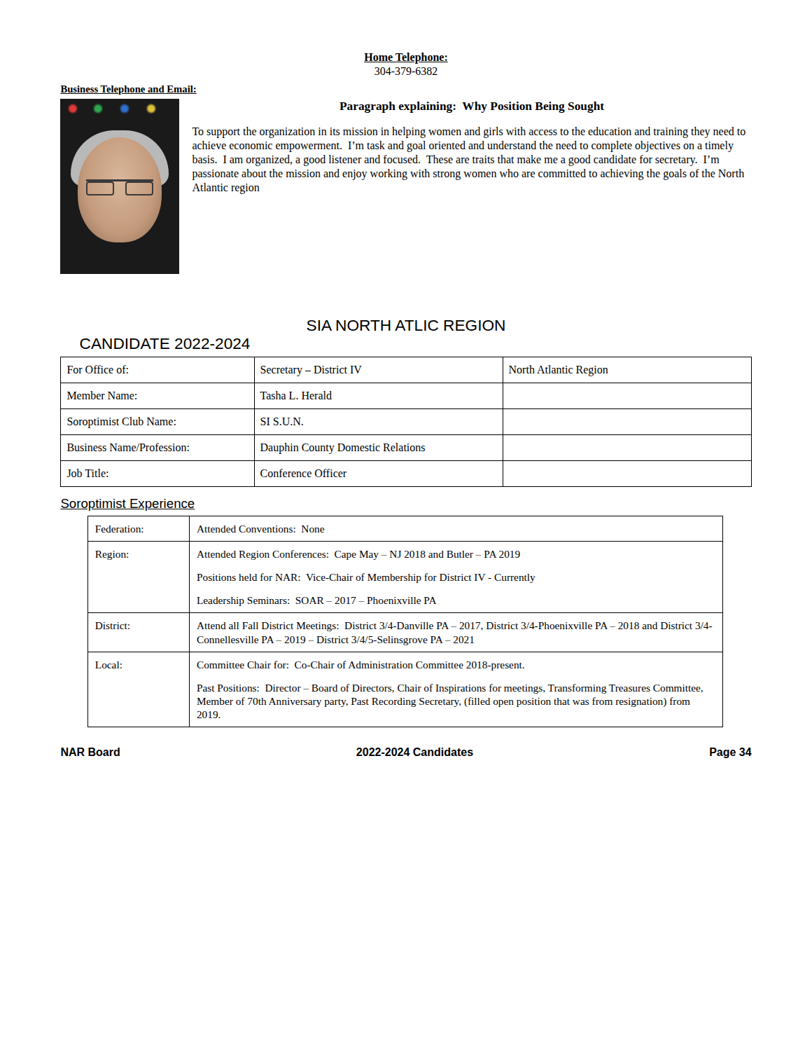Home Telephone:
304-379-6382
Business Telephone and Email:
Paragraph explaining: Why Position Being Sought
To support the organization in its mission in helping women and girls with access to the education and training they need to achieve economic empowerment. I’m task and goal oriented and understand the need to complete objectives on a timely basis. I am organized, a good listener and focused. These are traits that make me a good candidate for secretary. I’m passionate about the mission and enjoy working with strong women who are committed to achieving the goals of the North Atlantic region
SIA NORTH ATLIC REGION CANDIDATE 2022-2024
| For Office of: | Secretary – District IV | North Atlantic Region |
| Member Name: | Tasha L. Herald | |
| Soroptimist Club Name: | SI S.U.N. | |
| Business Name/Profession: | Dauphin County Domestic Relations | |
| Job Title: | Conference Officer | |
Soroptimist Experience
| Federation: | Attended Conventions: None |
| Region: | Attended Region Conferences: Cape May – NJ 2018 and Butler – PA 2019 Positions held for NAR: Vice-Chair of Membership for District IV - Currently Leadership Seminars: SOAR – 2017 – Pho e nixville PA |
| District: | Attend all Fall District Meetings: District 3/4-Danville PA – 2017, District 3/4-Phoenixville PA – 2018 and District 3/4-Connellesville PA – 2019 – District 3/4/5-Selinsgrove PA – 2021 |
| Local: | Committee Chair for: Co-Chair of Administration Committee 2018-present. Past Positions: Director – Board of Directors, Chair of Inspirations for meetings, Transforming Treasures Committee, Member of 70th Anniversary party, Past Recording Secretary, (filled open position that was from resignation) from 2019. |
NAR Board 2022-2024 Candidates Page 34